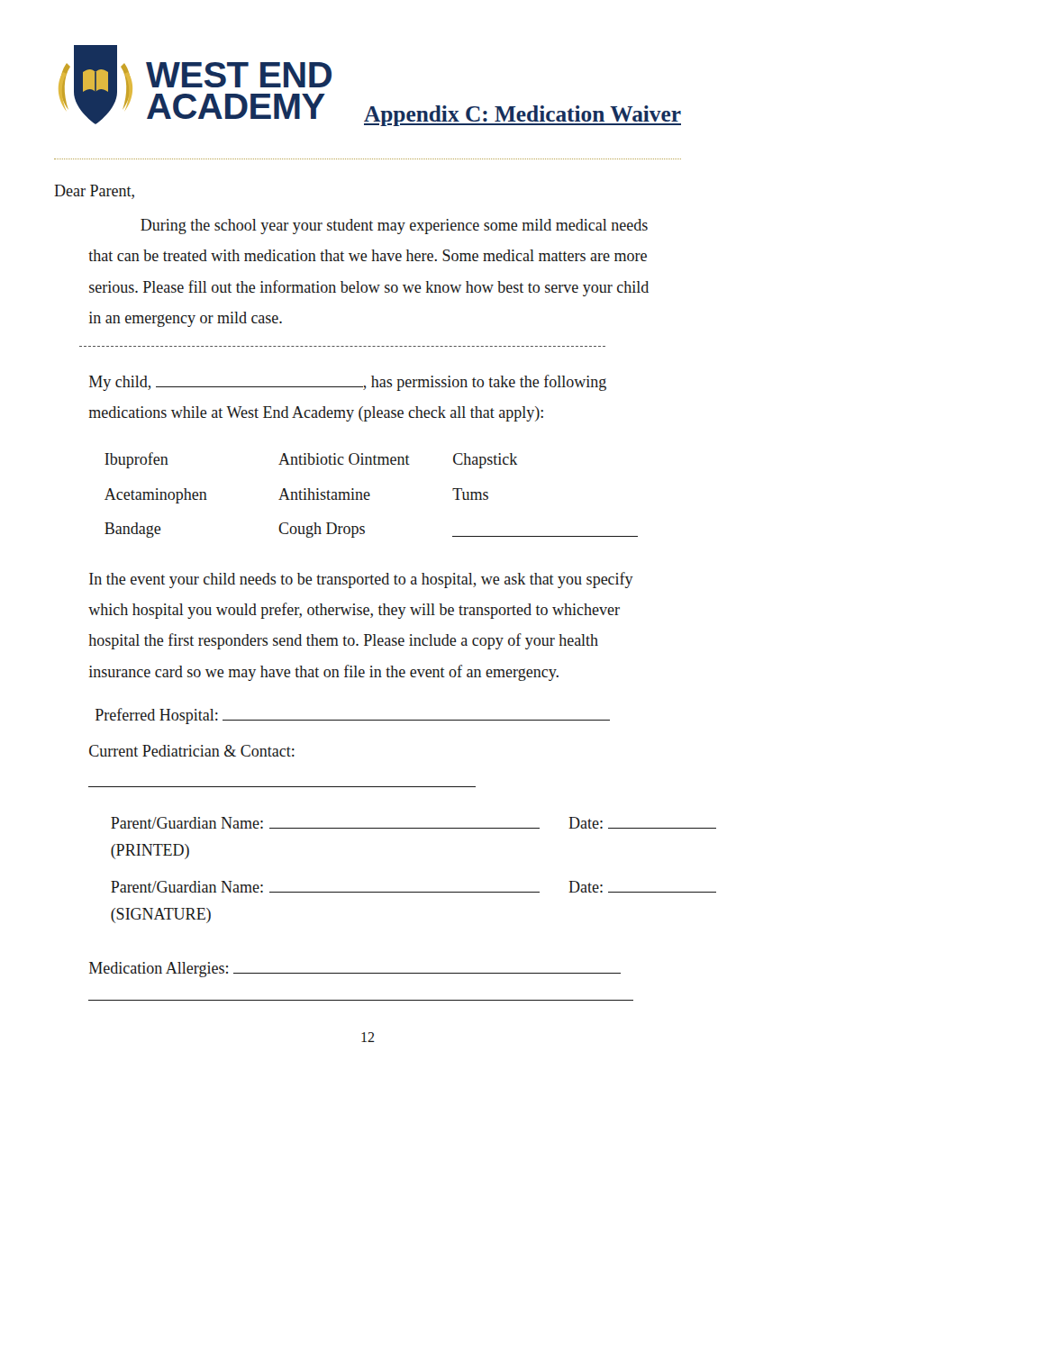WEST END ACADEMY
Appendix C: Medication Waiver
Dear Parent,
During the school year your student may experience some mild medical needs that can be treated with medication that we have here. Some medical matters are more serious. Please fill out the information below so we know how best to serve your child in an emergency or mild case.
My child, , has permission to take the following medications while at West End Academy (please check all that apply):
Ibuprofen
Antibiotic Ointment
Chapstick
Acetaminophen
Antihistamine
Tums
Bandage
Cough Drops
In the event your child needs to be transported to a hospital, we ask that you specify which hospital you would prefer, otherwise, they will be transported to whichever hospital the first responders send them to. Please include a copy of your health insurance card so we may have that on file in the event of an emergency.
Preferred Hospital:
Current Pediatrician & Contact:
Parent/Guardian Name: Date:
(PRINTED)
Parent/Guardian Name: Date:
(SIGNATURE)
Medication Allergies:
12